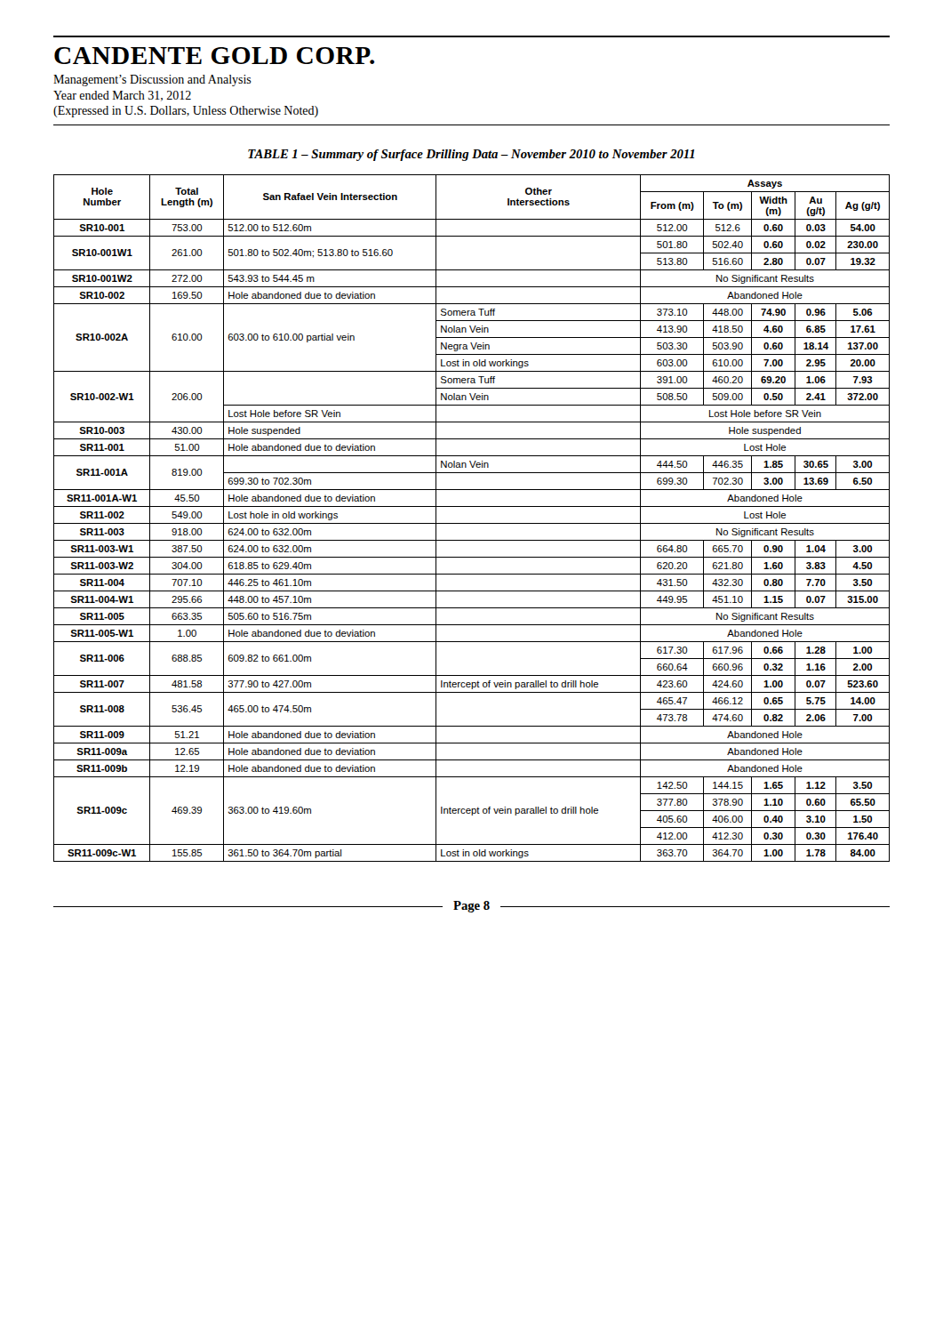CANDENTE GOLD CORP.
Management’s Discussion and Analysis
Year ended March 31, 2012
(Expressed in U.S. Dollars, Unless Otherwise Noted)
TABLE 1 – Summary of Surface Drilling Data – November 2010 to November 2011
| Hole Number | Total Length (m) | San Rafael Vein Intersection | Other Intersections | Assays |
| --- | --- | --- | --- | --- |
| From (m) | To (m) | Width (m) | Au (g/t) | Ag (g/t) |
| SR10-001 | 753.00 | 512.00 to 512.60m | | 512.00 | 512.6 | 0.60 | 0.03 | 54.00 |
| SR10-001W1 | 261.00 | 501.80 to 502.40m; 513.80 to 516.60 | | 501.80 | 502.40 | 0.60 | 0.02 | 230.00 |
| 513.80 | 516.60 | 2.80 | 0.07 | 19.32 |
| SR10-001W2 | 272.00 | 543.93 to 544.45 m | | No Significant Results |
| SR10-002 | 169.50 | Hole abandoned due to deviation | | Abandoned Hole |
| SR10-002A | 610.00 | 603.00 to 610.00 partial vein | Somera Tuff | 373.10 | 448.00 | 74.90 | 0.96 | 5.06 |
| Nolan Vein | 413.90 | 418.50 | 4.60 | 6.85 | 17.61 |
| Negra Vein | 503.30 | 503.90 | 0.60 | 18.14 | 137.00 |
| Lost in old workings | 603.00 | 610.00 | 7.00 | 2.95 | 20.00 |
| SR10-002-W1 | 206.00 | | Somera Tuff | 391.00 | 460.20 | 69.20 | 1.06 | 7.93 |
| Nolan Vein | 508.50 | 509.00 | 0.50 | 2.41 | 372.00 |
| Lost Hole before SR Vein | | Lost Hole before SR Vein |
| SR10-003 | 430.00 | Hole suspended | | Hole suspended |
| SR11-001 | 51.00 | Hole abandoned due to deviation | | Lost Hole |
| SR11-001A | 819.00 | | Nolan Vein | 444.50 | 446.35 | 1.85 | 30.65 | 3.00 |
| 699.30 to 702.30m | | 699.30 | 702.30 | 3.00 | 13.69 | 6.50 |
| SR11-001A-W1 | 45.50 | Hole abandoned due to deviation | | Abandoned Hole |
| SR11-002 | 549.00 | Lost hole in old workings | | Lost Hole |
| SR11-003 | 918.00 | 624.00 to 632.00m | | No Significant Results |
| SR11-003-W1 | 387.50 | 624.00 to 632.00m | | 664.80 | 665.70 | 0.90 | 1.04 | 3.00 |
| SR11-003-W2 | 304.00 | 618.85 to 629.40m | | 620.20 | 621.80 | 1.60 | 3.83 | 4.50 |
| SR11-004 | 707.10 | 446.25 to 461.10m | | 431.50 | 432.30 | 0.80 | 7.70 | 3.50 |
| SR11-004-W1 | 295.66 | 448.00 to 457.10m | | 449.95 | 451.10 | 1.15 | 0.07 | 315.00 |
| SR11-005 | 663.35 | 505.60 to 516.75m | | No Significant Results |
| SR11-005-W1 | 1.00 | Hole abandoned due to deviation | | Abandoned Hole |
| SR11-006 | 688.85 | 609.82 to 661.00m | | 617.30 | 617.96 | 0.66 | 1.28 | 1.00 |
| 660.64 | 660.96 | 0.32 | 1.16 | 2.00 |
| SR11-007 | 481.58 | 377.90 to 427.00m | Intercept of vein parallel to drill hole | 423.60 | 424.60 | 1.00 | 0.07 | 523.60 |
| SR11-008 | 536.45 | 465.00 to 474.50m | | 465.47 | 466.12 | 0.65 | 5.75 | 14.00 |
| 473.78 | 474.60 | 0.82 | 2.06 | 7.00 |
| SR11-009 | 51.21 | Hole abandoned due to deviation | | Abandoned Hole |
| SR11-009a | 12.65 | Hole abandoned due to deviation | | Abandoned Hole |
| SR11-009b | 12.19 | Hole abandoned due to deviation | | Abandoned Hole |
| SR11-009c | 469.39 | 363.00 to 419.60m | Intercept of vein parallel to drill hole | 142.50 | 144.15 | 1.65 | 1.12 | 3.50 |
| 377.80 | 378.90 | 1.10 | 0.60 | 65.50 |
| 405.60 | 406.00 | 0.40 | 3.10 | 1.50 |
| 412.00 | 412.30 | 0.30 | 0.30 | 176.40 |
| SR11-009c-W1 | 155.85 | 361.50 to 364.70m partial | Lost in old workings | 363.70 | 364.70 | 1.00 | 1.78 | 84.00 |
Page 8